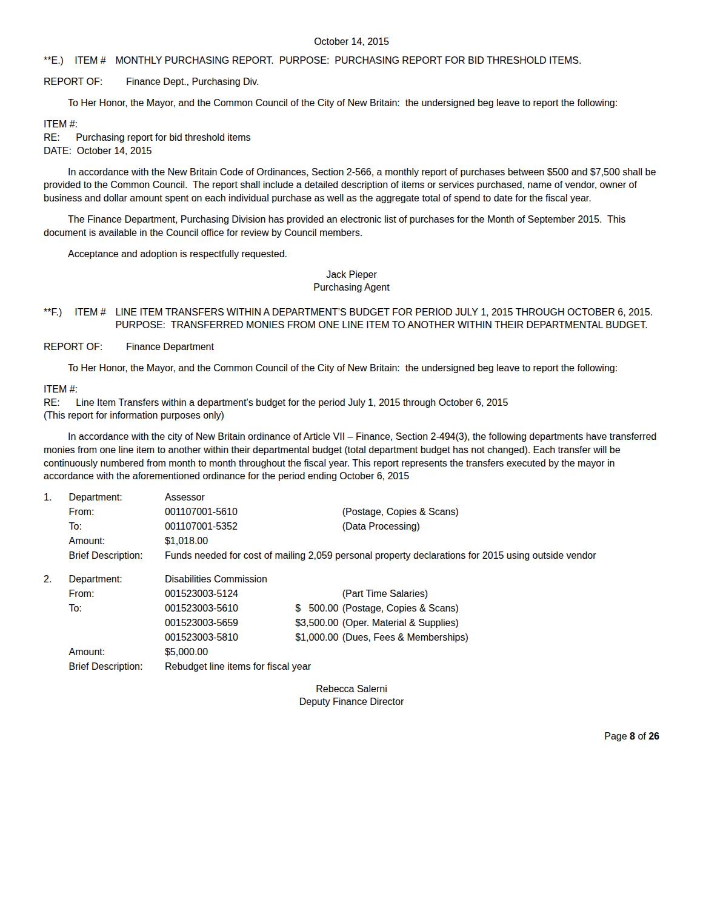October 14, 2015
**E.) ITEM #MONTHLY PURCHASING REPORT. PURPOSE: PURCHASING REPORT FOR BID THRESHOLD ITEMS.
REPORT OF: Finance Dept., Purchasing Div.
To Her Honor, the Mayor, and the Common Council of the City of New Britain: the undersigned beg leave to report the following:
ITEM #:
RE: Purchasing report for bid threshold items
DATE: October 14, 2015
In accordance with the New Britain Code of Ordinances, Section 2-566, a monthly report of purchases between $500 and $7,500 shall be provided to the Common Council. The report shall include a detailed description of items or services purchased, name of vendor, owner of business and dollar amount spent on each individual purchase as well as the aggregate total of spend to date for the fiscal year.
The Finance Department, Purchasing Division has provided an electronic list of purchases for the Month of September 2015. This document is available in the Council office for review by Council members.
Acceptance and adoption is respectfully requested.
Jack Pieper
Purchasing Agent
**F.) ITEM #LINE ITEM TRANSFERS WITHIN A DEPARTMENT’S BUDGET FOR PERIOD JULY 1, 2015 THROUGH OCTOBER 6, 2015. PURPOSE: TRANSFERRED MONIES FROM ONE LINE ITEM TO ANOTHER WITHIN THEIR DEPARTMENTAL BUDGET.
REPORT OF: Finance Department
To Her Honor, the Mayor, and the Common Council of the City of New Britain: the undersigned beg leave to report the following:
ITEM #:
RE: Line Item Transfers within a department’s budget for the period July 1, 2015 through October 6, 2015
(This report for information purposes only)
In accordance with the city of New Britain ordinance of Article VII – Finance, Section 2-494(3), the following departments have transferred monies from one line item to another within their departmental budget (total department budget has not changed). Each transfer will be continuously numbered from month to month throughout the fiscal year. This report represents the transfers executed by the mayor in accordance with the aforementioned ordinance for the period ending October 6, 2015
| 1. | Department: | Assessor |
| | From: | 001107001-5610 | | (Postage, Copies & Scans) |
| | To: | 001107001-5352 | | (Data Processing) |
| | Amount: | $1,018.00 |
| | Brief Description: | Funds needed for cost of mailing 2,059 personal property declarations for 2015 using outside vendor |
| 2. | Department: | Disabilities Commission |
| | From: | 001523003-5124 | | (Part Time Salaries) |
| | To: | 001523003-5610 | $ 500.00 | (Postage, Copies & Scans) |
| | | 001523003-5659 | $3,500.00 | (Oper. Material & Supplies) |
| | | 001523003-5810 | $1,000.00 | (Dues, Fees & Memberships) |
| | Amount: | $5,000.00 |
| | Brief Description: | Rebudget line items for fiscal year |
Rebecca Salerni
Deputy Finance Director
Page 8 of 26